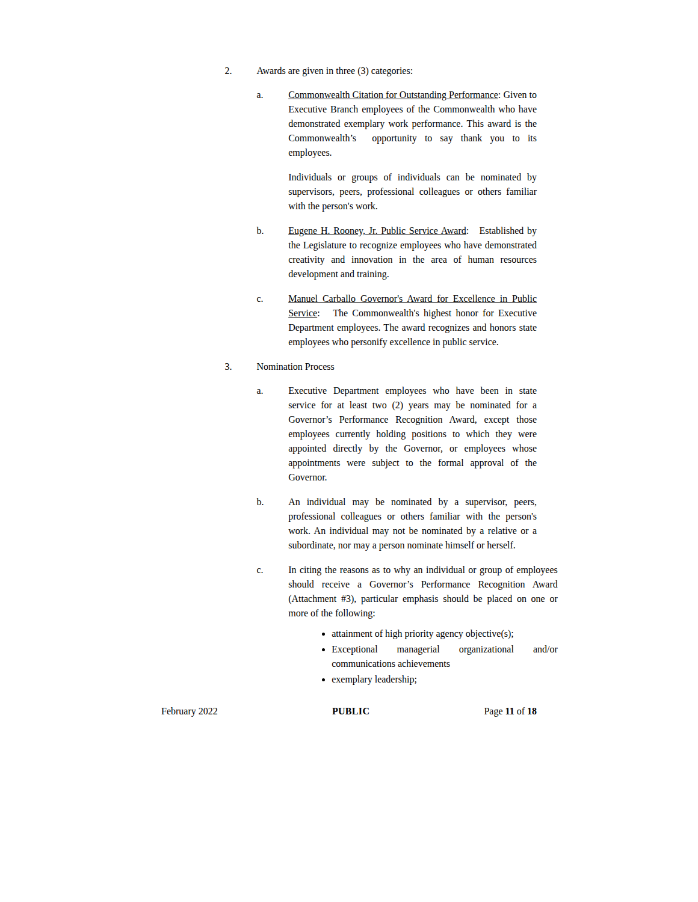2.
Awards are given in three (3) categories:
a.
Commonwealth Citation for Outstanding Performance: Given to Executive Branch employees of the Commonwealth who have demonstrated exemplary work performance. This award is the Commonwealth’s opportunity to say thank you to its employees.
Individuals or groups of individuals can be nominated by supervisors, peers, professional colleagues or others familiar with the person's work.
b.
Eugene H. Rooney, Jr. Public Service Award: Established by the Legislature to recognize employees who have demonstrated creativity and innovation in the area of human resources development and training.
c.
Manuel Carballo Governor's Award for Excellence in Public Service: The Commonwealth's highest honor for Executive Department employees. The award recognizes and honors state employees who personify excellence in public service.
3.
Nomination Process
a.
Executive Department employees who have been in state service for at least two (2) years may be nominated for a Governor’s Performance Recognition Award, except those employees currently holding positions to which they were appointed directly by the Governor, or employees whose appointments were subject to the formal approval of the Governor.
b.
An individual may be nominated by a supervisor, peers, professional colleagues or others familiar with the person's work. An individual may not be nominated by a relative or a subordinate, nor may a person nominate himself or herself.
c.
In citing the reasons as to why an individual or group of employees should receive a Governor’s Performance Recognition Award (Attachment #3), particular emphasis should be placed on one or more of the following:
attainment of high priority agency objective(s);
Exceptional managerial organizational and/or communications achievements
exemplary leadership;
February 2022
PUBLIC
Page 11 of 18